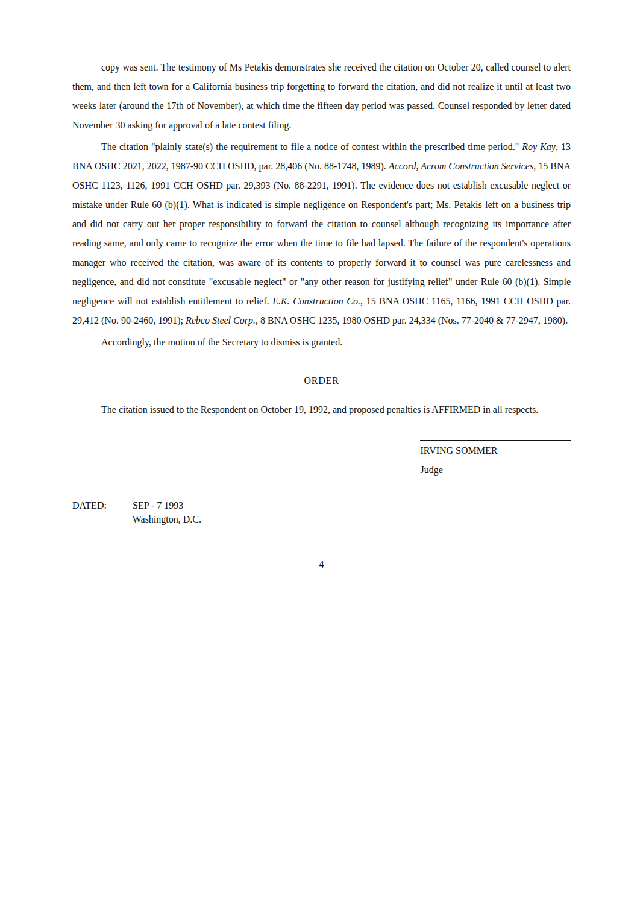copy was sent. The testimony of Ms Petakis demonstrates she received the citation on October 20, called counsel to alert them, and then left town for a California business trip forgetting to forward the citation, and did not realize it until at least two weeks later (around the 17th of November), at which time the fifteen day period was passed. Counsel responded by letter dated November 30 asking for approval of a late contest filing.
The citation "plainly state(s) the requirement to file a notice of contest within the prescribed time period." Roy Kay, 13 BNA OSHC 2021, 2022, 1987-90 CCH OSHD, par. 28,406 (No. 88-1748, 1989). Accord, Acrom Construction Services, 15 BNA OSHC 1123, 1126, 1991 CCH OSHD par. 29,393 (No. 88-2291, 1991). The evidence does not establish excusable neglect or mistake under Rule 60 (b)(1). What is indicated is simple negligence on Respondent's part; Ms. Petakis left on a business trip and did not carry out her proper responsibility to forward the citation to counsel although recognizing its importance after reading same, and only came to recognize the error when the time to file had lapsed. The failure of the respondent's operations manager who received the citation, was aware of its contents to properly forward it to counsel was pure carelessness and negligence, and did not constitute "excusable neglect" or "any other reason for justifying relief" under Rule 60 (b)(1). Simple negligence will not establish entitlement to relief. E.K. Construction Co., 15 BNA OSHC 1165, 1166, 1991 CCH OSHD par. 29,412 (No. 90-2460, 1991); Rebco Steel Corp., 8 BNA OSHC 1235, 1980 OSHD par. 24,334 (Nos. 77-2040 & 77-2947, 1980).
Accordingly, the motion of the Secretary to dismiss is granted.
ORDER
The citation issued to the Respondent on October 19, 1992, and proposed penalties is AFFIRMED in all respects.
IRVING SOMMER
Judge
DATED: SEP - 7 1993
Washington, D.C.
4